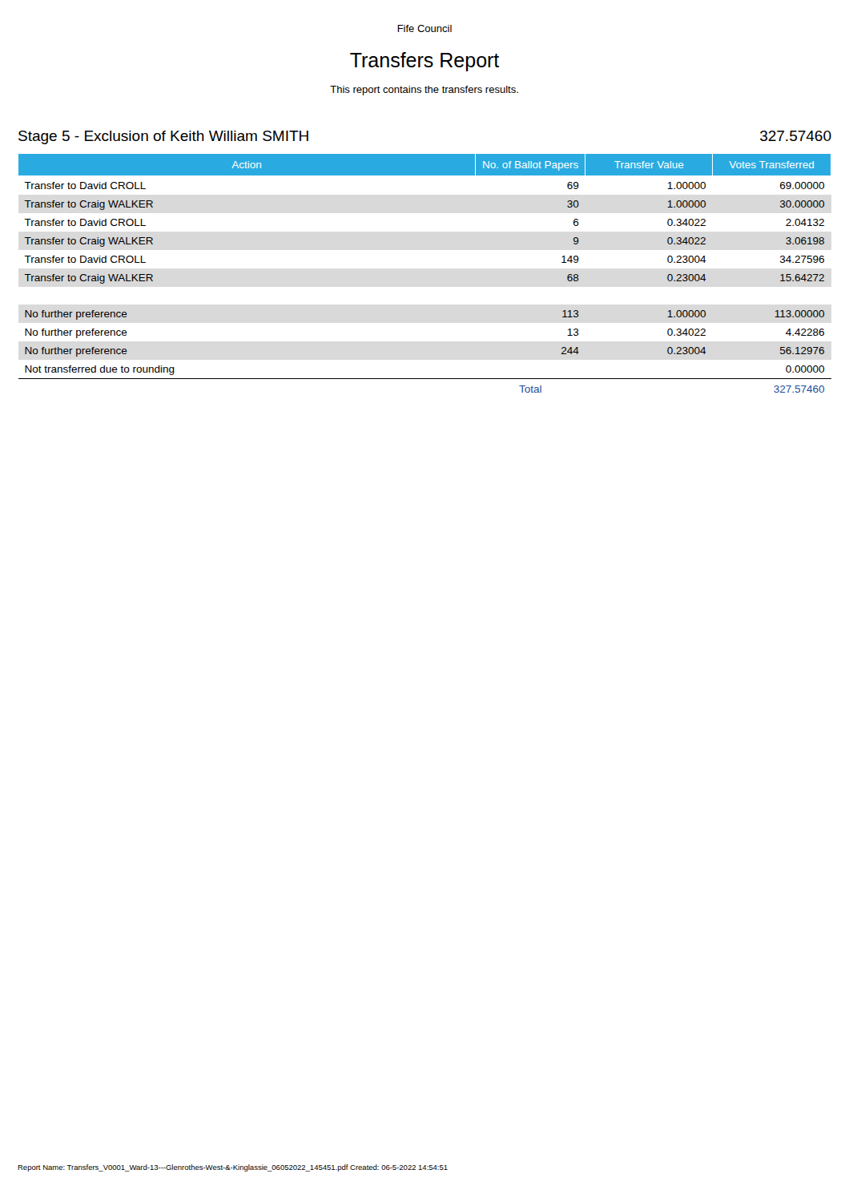Fife Council
Transfers Report
This report contains the transfers results.
Stage 5 - Exclusion of Keith William SMITH
327.57460
| Action | No. of Ballot Papers | Transfer Value | Votes Transferred |
| --- | --- | --- | --- |
| Transfer to David CROLL | 69 | 1.00000 | 69.00000 |
| Transfer to Craig WALKER | 30 | 1.00000 | 30.00000 |
| Transfer to David CROLL | 6 | 0.34022 | 2.04132 |
| Transfer to Craig WALKER | 9 | 0.34022 | 3.06198 |
| Transfer to David CROLL | 149 | 0.23004 | 34.27596 |
| Transfer to Craig WALKER | 68 | 0.23004 | 15.64272 |
| No further preference | 113 | 1.00000 | 113.00000 |
| No further preference | 13 | 0.34022 | 4.42286 |
| No further preference | 244 | 0.23004 | 56.12976 |
| Not transferred due to rounding | | | 0.00000 |
| | Total | | 327.57460 |
Report Name: Transfers_V0001_Ward-13---Glenrothes-West-&-Kinglassie_06052022_145451.pdf Created: 06-5-2022 14:54:51